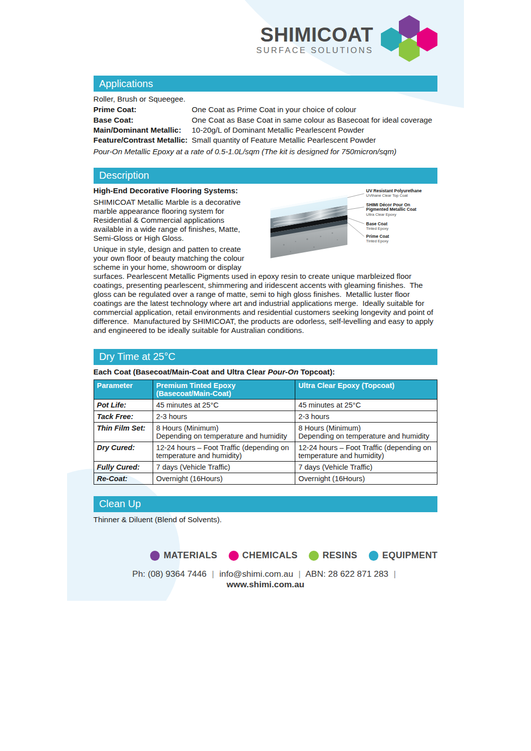SHIMICOAT
SURFACE SOLUTIONS
Applications
Roller, Brush or Squeegee.
| Prime Coat: | One Coat as Prime Coat in your choice of colour |
| Base Coat: | One Coat as Base Coat in same colour as Basecoat for ideal coverage |
| Main/Dominant Metallic: | 10-20g/L of Dominant Metallic Pearlescent Powder |
| Feature/Contrast Metallic: | Small quantity of Feature Metallic Pearlescent Powder |
Pour-On Metallic Epoxy at a rate of 0.5-1.0L/sqm (The kit is designed for 750micron/sqm)
Description
UV Resistant Polyurethane UVthane Clear Top Coat SHIMI Décor Pour On Pigmented Metallic Coat Ultra Clear Epoxy Base Coat Tinted Epoxy Prime Coat Tinted Epoxy
High-End Decorative Flooring Systems:
SHIMICOAT Metallic Marble is a decorative marble appearance flooring system for Residential & Commercial applications available in a wide range of finishes, Matte, Semi-Gloss or High Gloss.
Unique in style, design and patten to create your own floor of beauty matching the colour scheme in your home, showroom or display surfaces. Pearlescent Metallic Pigments used in epoxy resin to create unique marbleized floor coatings, presenting pearlescent, shimmering and iridescent accents with gleaming finishes. The gloss can be regulated over a range of matte, semi to high gloss finishes. Metallic luster floor coatings are the latest technology where art and industrial applications merge. Ideally suitable for commercial application, retail environments and residential customers seeking longevity and point of difference. Manufactured by SHIMICOAT, the products are odorless, self-levelling and easy to apply and engineered to be ideally suitable for Australian conditions.
Dry Time at 25°C
Each Coat (Basecoat/Main-Coat and Ultra Clear Pour-On Topcoat):
| Parameter | Premium Tinted Epoxy (Basecoat/Main-Coat) | Ultra Clear Epoxy (Topcoat) |
| --- | --- | --- |
| Pot Life: | 45 minutes at 25°C | 45 minutes at 25°C |
| Tack Free: | 2-3 hours | 2-3 hours |
| Thin Film Set: | 8 Hours (Minimum) Depending on temperature and humidity | 8 Hours (Minimum) Depending on temperature and humidity |
| Dry Cured: | 12-24 hours – Foot Traffic (depending on temperature and humidity) | 12-24 hours – Foot Traffic (depending on temperature and humidity) |
| Fully Cured: | 7 days (Vehicle Traffic) | 7 days (Vehicle Traffic) |
| Re-Coat: | Overnight (16Hours) | Overnight (16Hours) |
Clean Up
Thinner & Diluent (Blend of Solvents).
MATERIALS CHEMICALS RESINS EQUIPMENT
Ph: (08) 9364 7446 | info@shimi.com.au | ABN: 28 622 871 283 | www.shimi.com.au